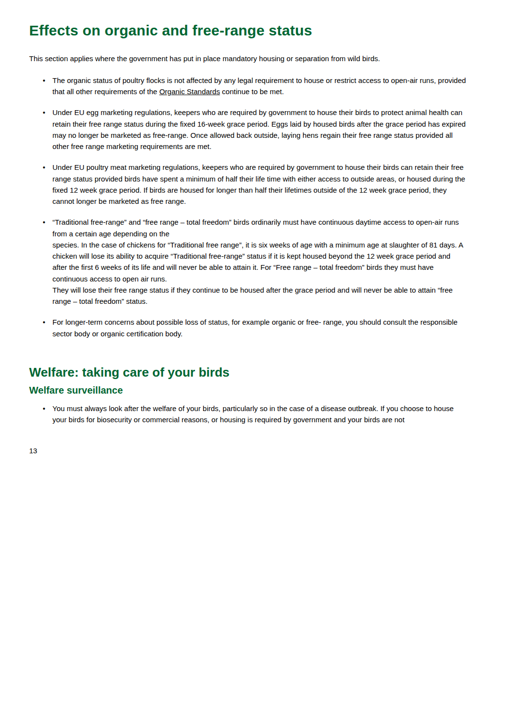Effects on organic and free-range status
This section applies where the government has put in place mandatory housing or separation from wild birds.
The organic status of poultry flocks is not affected by any legal requirement to house or restrict access to open-air runs, provided that all other requirements of the Organic Standards continue to be met.
Under EU egg marketing regulations, keepers who are required by government to house their birds to protect animal health can retain their free range status during the fixed 16-week grace period. Eggs laid by housed birds after the grace period has expired may no longer be marketed as free-range. Once allowed back outside, laying hens regain their free range status provided all other free range marketing requirements are met.
Under EU poultry meat marketing regulations, keepers who are required by government to house their birds can retain their free range status provided birds have spent a minimum of half their life time with either access to outside areas, or housed during the fixed 12 week grace period. If birds are housed for longer than half their lifetimes outside of the 12 week grace period, they cannot longer be marketed as free range.
“Traditional free-range” and “free range – total freedom” birds ordinarily must have continuous daytime access to open-air runs from a certain age depending on the
species. In the case of chickens for “Traditional free range”, it is six weeks of age with a minimum age at slaughter of 81 days. A chicken will lose its ability to acquire “Traditional free-range” status if it is kept housed beyond the 12 week grace period and after the first 6 weeks of its life and will never be able to attain it. For “Free range – total freedom” birds they must have continuous access to open air runs.
They will lose their free range status if they continue to be housed after the grace period and will never be able to attain “free range – total freedom” status.
For longer-term concerns about possible loss of status, for example organic or free- range, you should consult the responsible sector body or organic certification body.
Welfare: taking care of your birds
Welfare surveillance
You must always look after the welfare of your birds, particularly so in the case of a disease outbreak. If you choose to house your birds for biosecurity or commercial reasons, or housing is required by government and your birds are not
13